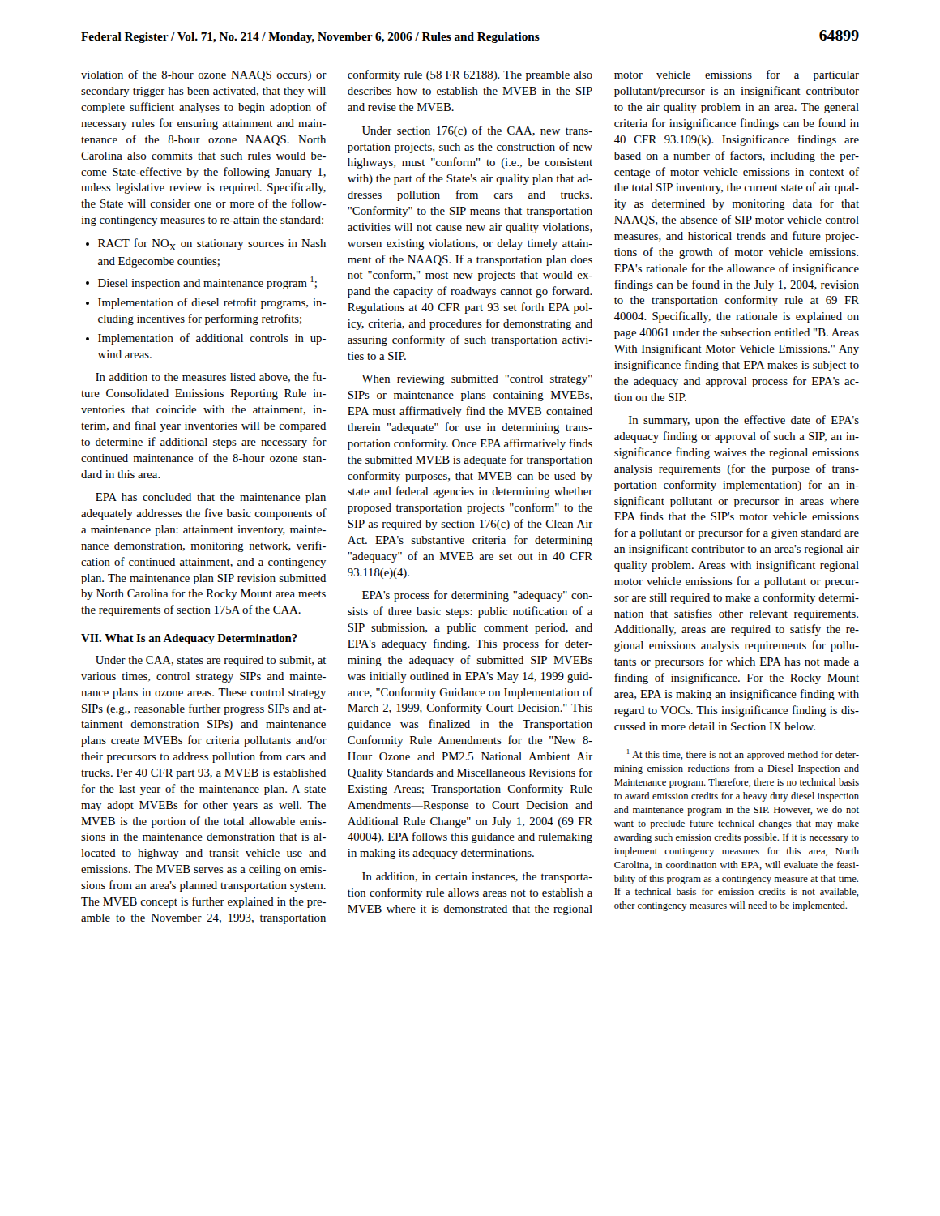Federal Register / Vol. 71, No. 214 / Monday, November 6, 2006 / Rules and Regulations 64899
violation of the 8-hour ozone NAAQS occurs) or secondary trigger has been activated, that they will complete sufficient analyses to begin adoption of necessary rules for ensuring attainment and maintenance of the 8-hour ozone NAAQS. North Carolina also commits that such rules would become State-effective by the following January 1, unless legislative review is required. Specifically, the State will consider one or more of the following contingency measures to re-attain the standard:
RACT for NOX on stationary sources in Nash and Edgecombe counties;
Diesel inspection and maintenance program 1;
Implementation of diesel retrofit programs, including incentives for performing retrofits;
Implementation of additional controls in upwind areas.
In addition to the measures listed above, the future Consolidated Emissions Reporting Rule inventories that coincide with the attainment, interim, and final year inventories will be compared to determine if additional steps are necessary for continued maintenance of the 8-hour ozone standard in this area.
EPA has concluded that the maintenance plan adequately addresses the five basic components of a maintenance plan: attainment inventory, maintenance demonstration, monitoring network, verification of continued attainment, and a contingency plan. The maintenance plan SIP revision submitted by North Carolina for the Rocky Mount area meets the requirements of section 175A of the CAA.
VII. What Is an Adequacy Determination?
Under the CAA, states are required to submit, at various times, control strategy SIPs and maintenance plans in ozone areas. These control strategy SIPs (e.g., reasonable further progress SIPs and attainment demonstration SIPs) and maintenance plans create MVEBs for criteria pollutants and/or their precursors to address pollution from cars and trucks. Per 40 CFR part 93, a MVEB is established for the last year of the maintenance plan. A state may adopt MVEBs for other years as well. The MVEB is the portion of the total allowable emissions in the maintenance demonstration that is allocated to highway and transit vehicle use and emissions. The MVEB serves as a ceiling on emissions from an area's planned transportation system. The MVEB concept is further explained in the preamble to the November 24, 1993, transportation conformity rule (58 FR 62188). The preamble also describes how to establish the MVEB in the SIP and revise the MVEB.
Under section 176(c) of the CAA, new transportation projects, such as the construction of new highways, must "conform" to (i.e., be consistent with) the part of the State's air quality plan that addresses pollution from cars and trucks. "Conformity" to the SIP means that transportation activities will not cause new air quality violations, worsen existing violations, or delay timely attainment of the NAAQS. If a transportation plan does not "conform," most new projects that would expand the capacity of roadways cannot go forward. Regulations at 40 CFR part 93 set forth EPA policy, criteria, and procedures for demonstrating and assuring conformity of such transportation activities to a SIP.
When reviewing submitted "control strategy" SIPs or maintenance plans containing MVEBs, EPA must affirmatively find the MVEB contained therein "adequate" for use in determining transportation conformity. Once EPA affirmatively finds the submitted MVEB is adequate for transportation conformity purposes, that MVEB can be used by state and federal agencies in determining whether proposed transportation projects "conform" to the SIP as required by section 176(c) of the Clean Air Act. EPA's substantive criteria for determining "adequacy" of an MVEB are set out in 40 CFR 93.118(e)(4).
EPA's process for determining "adequacy" consists of three basic steps: public notification of a SIP submission, a public comment period, and EPA's adequacy finding. This process for determining the adequacy of submitted SIP MVEBs was initially outlined in EPA's May 14, 1999 guidance, "Conformity Guidance on Implementation of March 2, 1999, Conformity Court Decision." This guidance was finalized in the Transportation Conformity Rule Amendments for the "New 8-Hour Ozone and PM2.5 National Ambient Air Quality Standards and Miscellaneous Revisions for Existing Areas; Transportation Conformity Rule Amendments—Response to Court Decision and Additional Rule Change" on July 1, 2004 (69 FR 40004). EPA follows this guidance and rulemaking in making its adequacy determinations.
In addition, in certain instances, the transportation conformity rule allows areas not to establish a MVEB where it is demonstrated that the regional motor vehicle emissions for a particular pollutant/precursor is an insignificant contributor to the air quality problem in an area. The general criteria for insignificance findings can be found in 40 CFR 93.109(k). Insignificance findings are based on a number of factors, including the percentage of motor vehicle emissions in context of the total SIP inventory, the current state of air quality as determined by monitoring data for that NAAQS, the absence of SIP motor vehicle control measures, and historical trends and future projections of the growth of motor vehicle emissions. EPA's rationale for the allowance of insignificance findings can be found in the July 1, 2004, revision to the transportation conformity rule at 69 FR 40004. Specifically, the rationale is explained on page 40061 under the subsection entitled "B. Areas With Insignificant Motor Vehicle Emissions." Any insignificance finding that EPA makes is subject to the adequacy and approval process for EPA's action on the SIP.
In summary, upon the effective date of EPA's adequacy finding or approval of such a SIP, an insignificance finding waives the regional emissions analysis requirements (for the purpose of transportation conformity implementation) for an insignificant pollutant or precursor in areas where EPA finds that the SIP's motor vehicle emissions for a pollutant or precursor for a given standard are an insignificant contributor to an area's regional air quality problem. Areas with insignificant regional motor vehicle emissions for a pollutant or precursor are still required to make a conformity determination that satisfies other relevant requirements. Additionally, areas are required to satisfy the regional emissions analysis requirements for pollutants or precursors for which EPA has not made a finding of insignificance. For the Rocky Mount area, EPA is making an insignificance finding with regard to VOCs. This insignificance finding is discussed in more detail in Section IX below.
1 At this time, there is not an approved method for determining emission reductions from a Diesel Inspection and Maintenance program. Therefore, there is no technical basis to award emission credits for a heavy duty diesel inspection and maintenance program in the SIP. However, we do not want to preclude future technical changes that may make awarding such emission credits possible. If it is necessary to implement contingency measures for this area, North Carolina, in coordination with EPA, will evaluate the feasibility of this program as a contingency measure at that time. If a technical basis for emission credits is not available, other contingency measures will need to be implemented.